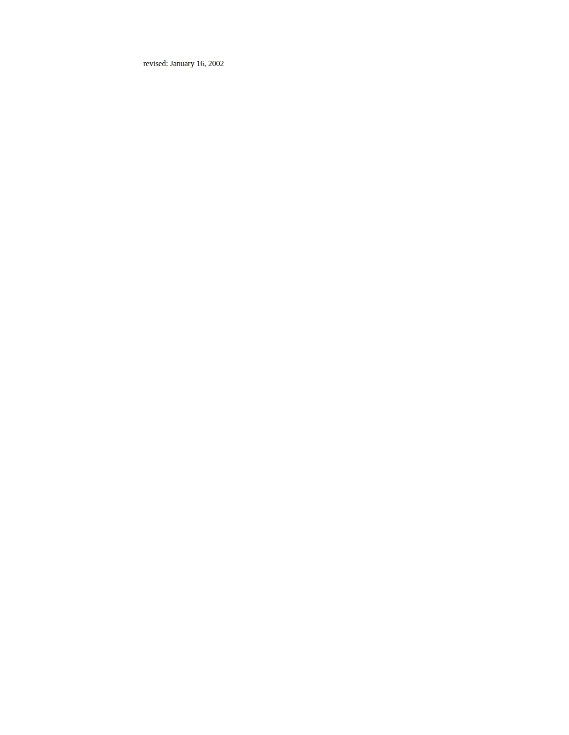revised: January 16, 2002